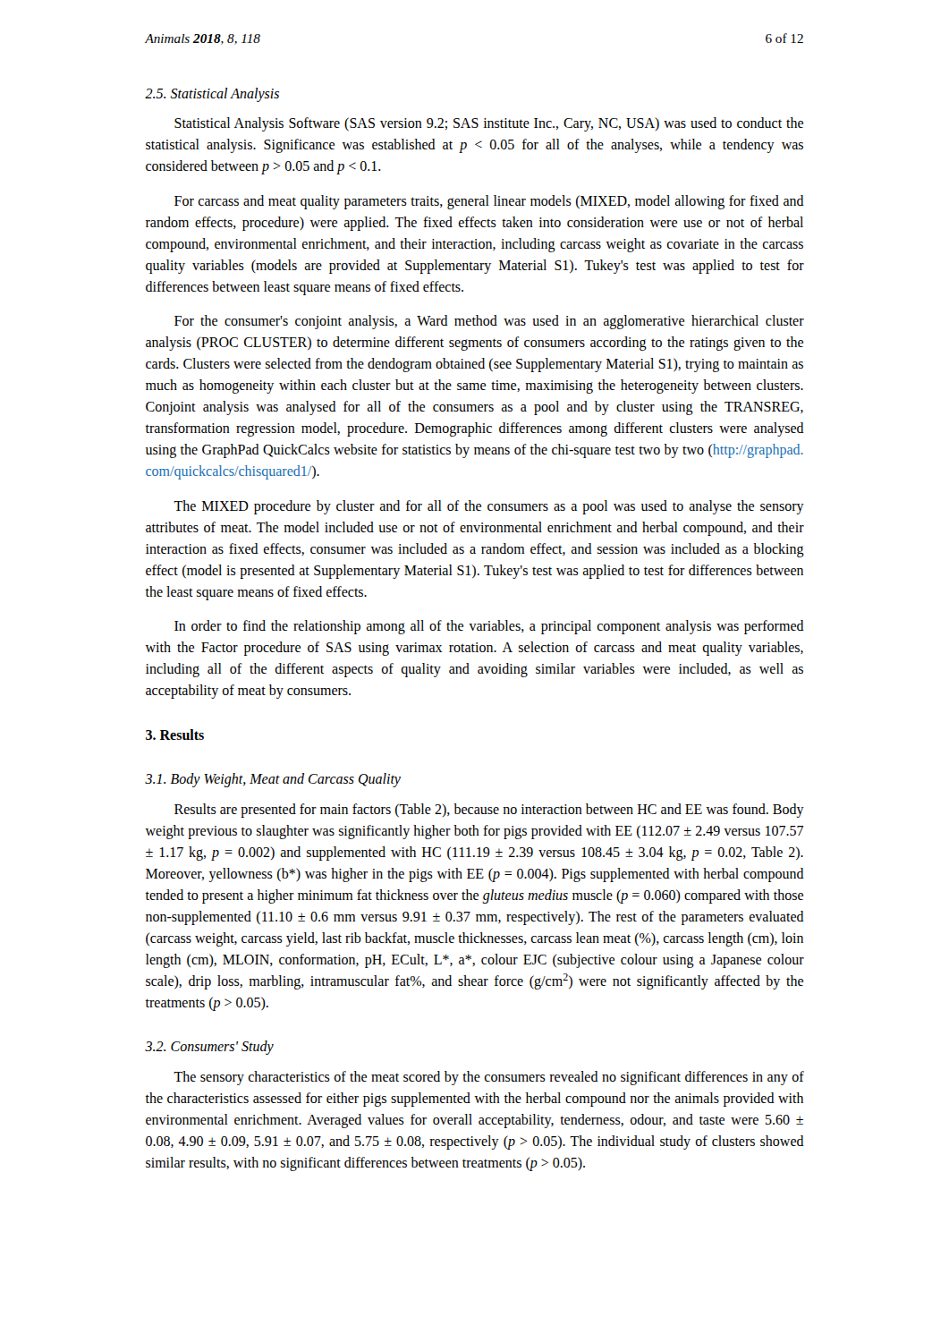Animals 2018, 8, 118 6 of 12
2.5. Statistical Analysis
Statistical Analysis Software (SAS version 9.2; SAS institute Inc., Cary, NC, USA) was used to conduct the statistical analysis. Significance was established at p < 0.05 for all of the analyses, while a tendency was considered between p > 0.05 and p < 0.1.
For carcass and meat quality parameters traits, general linear models (MIXED, model allowing for fixed and random effects, procedure) were applied. The fixed effects taken into consideration were use or not of herbal compound, environmental enrichment, and their interaction, including carcass weight as covariate in the carcass quality variables (models are provided at Supplementary Material S1). Tukey's test was applied to test for differences between least square means of fixed effects.
For the consumer's conjoint analysis, a Ward method was used in an agglomerative hierarchical cluster analysis (PROC CLUSTER) to determine different segments of consumers according to the ratings given to the cards. Clusters were selected from the dendogram obtained (see Supplementary Material S1), trying to maintain as much as homogeneity within each cluster but at the same time, maximising the heterogeneity between clusters. Conjoint analysis was analysed for all of the consumers as a pool and by cluster using the TRANSREG, transformation regression model, procedure. Demographic differences among different clusters were analysed using the GraphPad QuickCalcs website for statistics by means of the chi-square test two by two (http://graphpad.com/quickcalcs/chisquared1/).
The MIXED procedure by cluster and for all of the consumers as a pool was used to analyse the sensory attributes of meat. The model included use or not of environmental enrichment and herbal compound, and their interaction as fixed effects, consumer was included as a random effect, and session was included as a blocking effect (model is presented at Supplementary Material S1). Tukey's test was applied to test for differences between the least square means of fixed effects.
In order to find the relationship among all of the variables, a principal component analysis was performed with the Factor procedure of SAS using varimax rotation. A selection of carcass and meat quality variables, including all of the different aspects of quality and avoiding similar variables were included, as well as acceptability of meat by consumers.
3. Results
3.1. Body Weight, Meat and Carcass Quality
Results are presented for main factors (Table 2), because no interaction between HC and EE was found. Body weight previous to slaughter was significantly higher both for pigs provided with EE (112.07 ± 2.49 versus 107.57 ± 1.17 kg, p = 0.002) and supplemented with HC (111.19 ± 2.39 versus 108.45 ± 3.04 kg, p = 0.02, Table 2). Moreover, yellowness (b*) was higher in the pigs with EE (p = 0.004). Pigs supplemented with herbal compound tended to present a higher minimum fat thickness over the gluteus medius muscle (p = 0.060) compared with those non-supplemented (11.10 ± 0.6 mm versus 9.91 ± 0.37 mm, respectively). The rest of the parameters evaluated (carcass weight, carcass yield, last rib backfat, muscle thicknesses, carcass lean meat (%), carcass length (cm), loin length (cm), MLOIN, conformation, pH, ECult, L*, a*, colour EJC (subjective colour using a Japanese colour scale), drip loss, marbling, intramuscular fat%, and shear force (g/cm2) were not significantly affected by the treatments (p > 0.05).
3.2. Consumers' Study
The sensory characteristics of the meat scored by the consumers revealed no significant differences in any of the characteristics assessed for either pigs supplemented with the herbal compound nor the animals provided with environmental enrichment. Averaged values for overall acceptability, tenderness, odour, and taste were 5.60 ± 0.08, 4.90 ± 0.09, 5.91 ± 0.07, and 5.75 ± 0.08, respectively (p > 0.05). The individual study of clusters showed similar results, with no significant differences between treatments (p > 0.05).